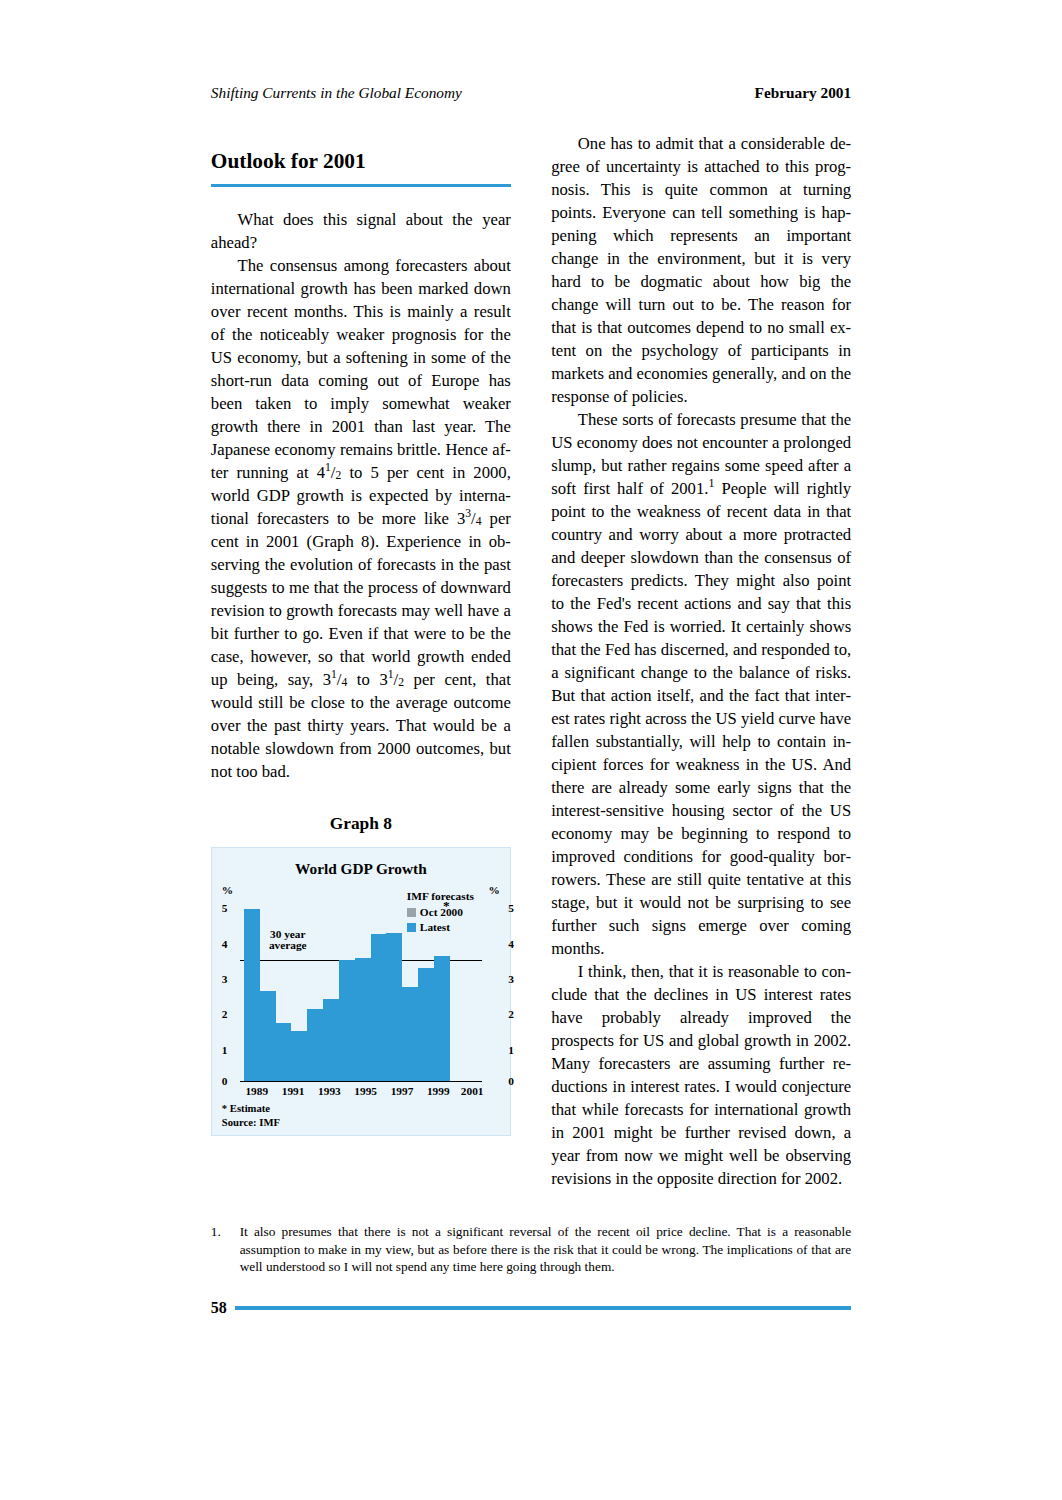Shifting Currents in the Global Economy
February 2001
Outlook for 2001
What does this signal about the year ahead?
The consensus among forecasters about international growth has been marked down over recent months. This is mainly a result of the noticeably weaker prognosis for the US economy, but a softening in some of the short-run data coming out of Europe has been taken to imply somewhat weaker growth there in 2001 than last year. The Japanese economy remains brittle. Hence after running at 41/2 to 5 per cent in 2000, world GDP growth is expected by international forecasters to be more like 33/4 per cent in 2001 (Graph 8). Experience in observing the evolution of forecasts in the past suggests to me that the process of downward revision to growth forecasts may well have a bit further to go. Even if that were to be the case, however, so that world growth ended up being, say, 31/4 to 31/2 per cent, that would still be close to the average outcome over the past thirty years. That would be a notable slowdown from 2000 outcomes, but not too bad.
Graph 8
World GDP Growth
%
%
5 4 3 2 1 0
5 4 3 2 1 0
IMF forecasts
Oct 2000
Latest
30 year
average
*
1989 1991 1993 1995 1997 1999 2001
* Estimate
Source: IMF
One has to admit that a considerable degree of uncertainty is attached to this prognosis. This is quite common at turning points. Everyone can tell something is happening which represents an important change in the environment, but it is very hard to be dogmatic about how big the change will turn out to be. The reason for that is that outcomes depend to no small extent on the psychology of participants in markets and economies generally, and on the response of policies.
These sorts of forecasts presume that the US economy does not encounter a prolonged slump, but rather regains some speed after a soft first half of 2001.1 People will rightly point to the weakness of recent data in that country and worry about a more protracted and deeper slowdown than the consensus of forecasters predicts. They might also point to the Fed's recent actions and say that this shows the Fed is worried. It certainly shows that the Fed has discerned, and responded to, a significant change to the balance of risks. But that action itself, and the fact that interest rates right across the US yield curve have fallen substantially, will help to contain incipient forces for weakness in the US. And there are already some early signs that the interest-sensitive housing sector of the US economy may be beginning to respond to improved conditions for good-quality borrowers. These are still quite tentative at this stage, but it would not be surprising to see further such signs emerge over coming months.
I think, then, that it is reasonable to conclude that the declines in US interest rates have probably already improved the prospects for US and global growth in 2002. Many forecasters are assuming further reductions in interest rates. I would conjecture that while forecasts for international growth in 2001 might be further revised down, a year from now we might well be observing revisions in the opposite direction for 2002.
1.
It also presumes that there is not a significant reversal of the recent oil price decline. That is a reasonable assumption to make in my view, but as before there is the risk that it could be wrong. The implications of that are well understood so I will not spend any time here going through them.
58